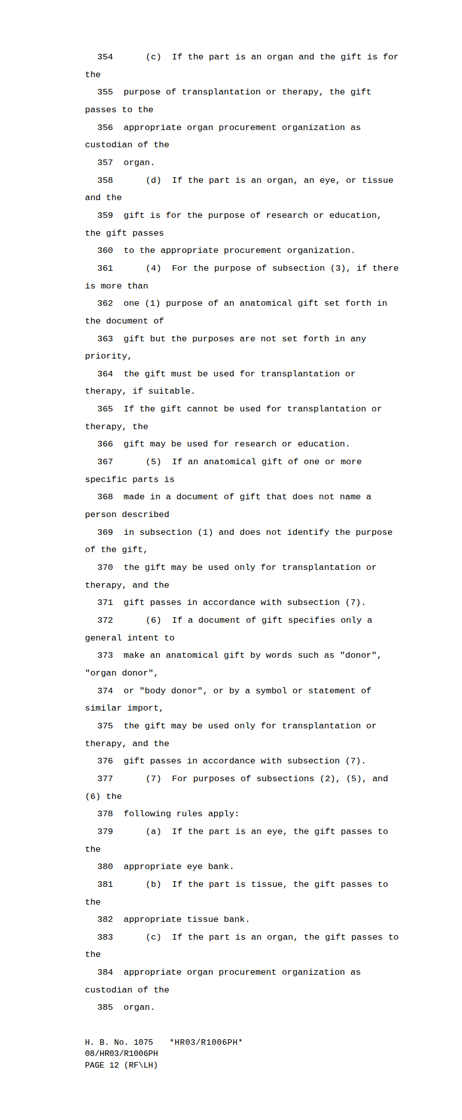354 (c) If the part is an organ and the gift is for the
355purpose of transplantation or therapy, the gift passes to the
356appropriate organ procurement organization as custodian of the
357organ.
358 (d) If the part is an organ, an eye, or tissue and the
359gift is for the purpose of research or education, the gift passes
360to the appropriate procurement organization.
361 (4) For the purpose of subsection (3), if there is more than
362one (1) purpose of an anatomical gift set forth in the document of
363gift but the purposes are not set forth in any priority,
364the gift must be used for transplantation or therapy, if suitable.
365 If the gift cannot be used for transplantation or therapy, the
366gift may be used for research or education.
367 (5) If an anatomical gift of one or more specific parts is
368made in a document of gift that does not name a person described
369in subsection (1) and does not identify the purpose of the gift,
370the gift may be used only for transplantation or therapy, and the
371gift passes in accordance with subsection (7).
372 (6) If a document of gift specifies only a general intent to
373make an anatomical gift by words such as "donor", "organ donor",
374or "body donor", or by a symbol or statement of similar import,
375the gift may be used only for transplantation or therapy, and the
376gift passes in accordance with subsection (7).
377 (7) For purposes of subsections (2), (5), and (6) the
378following rules apply:
379 (a) If the part is an eye, the gift passes to the
380appropriate eye bank.
381 (b) If the part is tissue, the gift passes to the
382appropriate tissue bank.
383 (c) If the part is an organ, the gift passes to the
384appropriate organ procurement organization as custodian of the
385organ.
H. B. No. 1075 *HR03/R1006PH*
08/HR03/R1006PH
PAGE 12 (RF\LH)